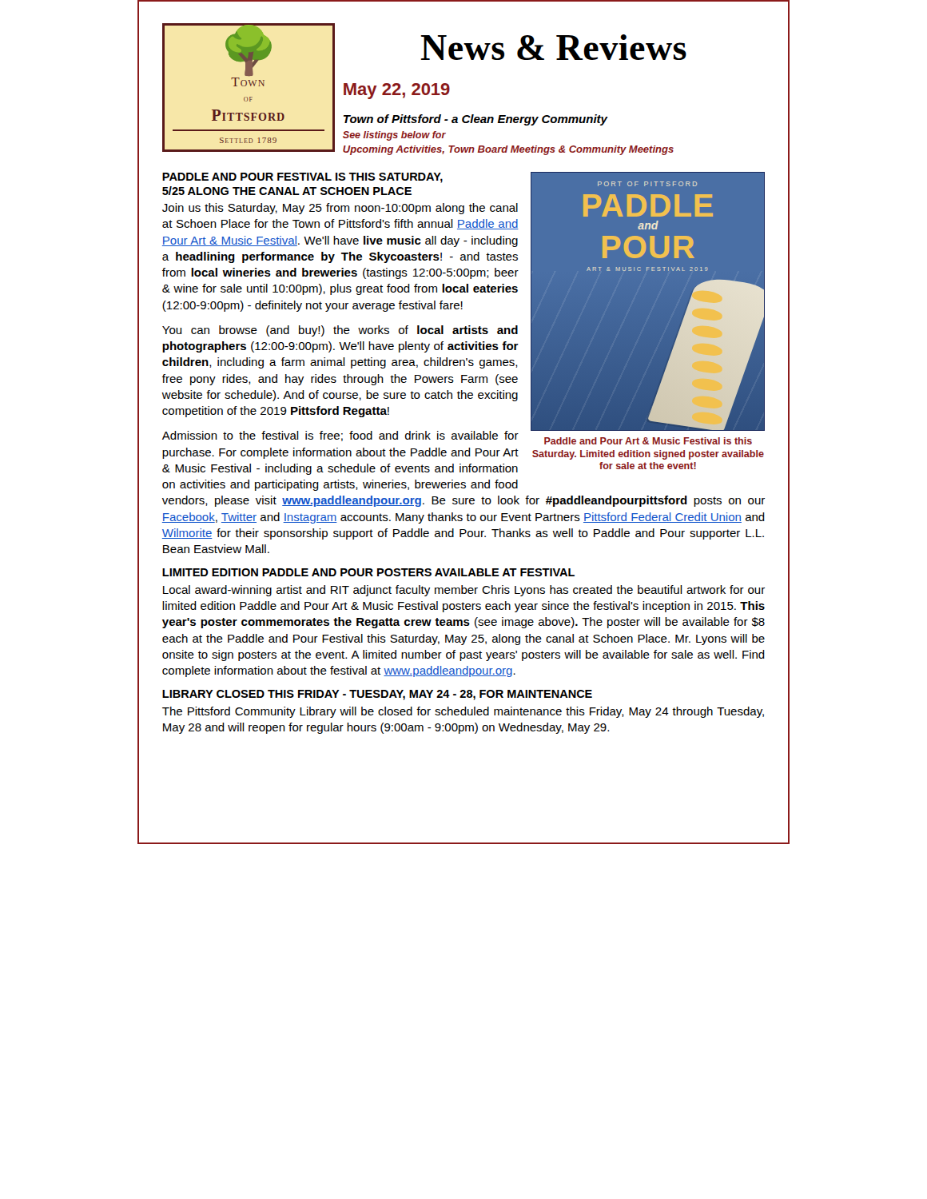🌳
Town of Pittsford
Settled 1789
News & Reviews
May 22, 2019
Town of Pittsford - a Clean Energy Community
See listings below for
Upcoming Activities, Town Board Meetings & Community Meetings
Port of Pittsford
PADDLE and POUR
Art & Music Festival 2019
Paddle and Pour Art & Music Festival is this Saturday. Limited edition signed poster available for sale at the event!
Paddle and Pour Festival is this Saturday,
5/25 along the canal at Schoen Place
Join us this Saturday, May 25 from noon-10:00pm along the canal at Schoen Place for the Town of Pittsford's fifth annual Paddle and Pour Art & Music Festival. We'll have live music all day - including a headlining performance by The Skycoasters! - and tastes from local wineries and breweries (tastings 12:00-5:00pm; beer & wine for sale until 10:00pm), plus great food from local eateries (12:00-9:00pm) - definitely not your average festival fare!
You can browse (and buy!) the works of local artists and photographers (12:00-9:00pm). We'll have plenty of activities for children, including a farm animal petting area, children's games, free pony rides, and hay rides through the Powers Farm (see website for schedule). And of course, be sure to catch the exciting competition of the 2019 Pittsford Regatta!
Admission to the festival is free; food and drink is available for purchase. For complete information about the Paddle and Pour Art & Music Festival - including a schedule of events and information on activities and participating artists, wineries, breweries and food vendors, please visit www.paddleandpour.org. Be sure to look for #paddleandpourpittsford posts on our Facebook, Twitter and Instagram accounts. Many thanks to our Event Partners Pittsford Federal Credit Union and Wilmorite for their sponsorship support of Paddle and Pour. Thanks as well to Paddle and Pour supporter L.L. Bean Eastview Mall.
Limited edition Paddle and Pour posters available at festival
Local award-winning artist and RIT adjunct faculty member Chris Lyons has created the beautiful artwork for our limited edition Paddle and Pour Art & Music Festival posters each year since the festival's inception in 2015. This year's poster commemorates the Regatta crew teams (see image above). The poster will be available for $8 each at the Paddle and Pour Festival this Saturday, May 25, along the canal at Schoen Place. Mr. Lyons will be onsite to sign posters at the event. A limited number of past years' posters will be available for sale as well. Find complete information about the festival at www.paddleandpour.org.
Library closed this Friday - Tuesday, May 24 - 28, for maintenance
The Pittsford Community Library will be closed for scheduled maintenance this Friday, May 24 through Tuesday, May 28 and will reopen for regular hours (9:00am - 9:00pm) on Wednesday, May 29.